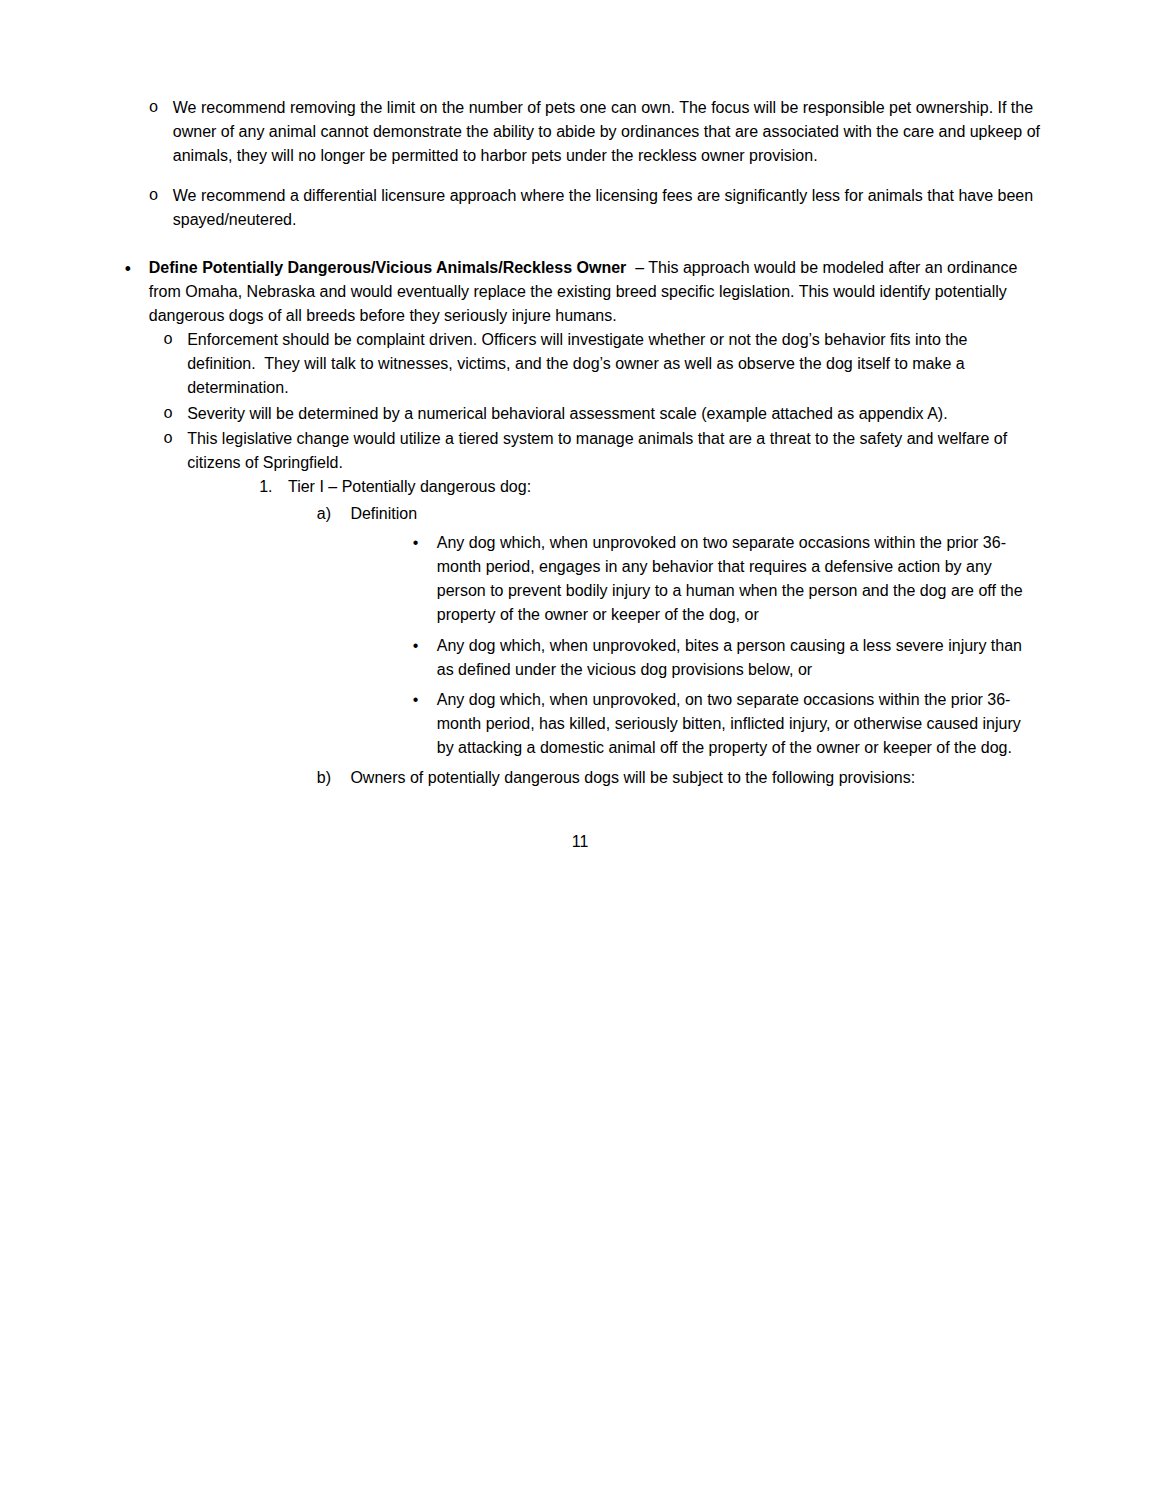We recommend removing the limit on the number of pets one can own. The focus will be responsible pet ownership. If the owner of any animal cannot demonstrate the ability to abide by ordinances that are associated with the care and upkeep of animals, they will no longer be permitted to harbor pets under the reckless owner provision.
We recommend a differential licensure approach where the licensing fees are significantly less for animals that have been spayed/neutered.
Define Potentially Dangerous/Vicious Animals/Reckless Owner – This approach would be modeled after an ordinance from Omaha, Nebraska and would eventually replace the existing breed specific legislation. This would identify potentially dangerous dogs of all breeds before they seriously injure humans.
Enforcement should be complaint driven. Officers will investigate whether or not the dog’s behavior fits into the definition. They will talk to witnesses, victims, and the dog’s owner as well as observe the dog itself to make a determination.
Severity will be determined by a numerical behavioral assessment scale (example attached as appendix A).
This legislative change would utilize a tiered system to manage animals that are a threat to the safety and welfare of citizens of Springfield.
Tier I – Potentially dangerous dog:
Definition
Any dog which, when unprovoked on two separate occasions within the prior 36-month period, engages in any behavior that requires a defensive action by any person to prevent bodily injury to a human when the person and the dog are off the property of the owner or keeper of the dog, or
Any dog which, when unprovoked, bites a person causing a less severe injury than as defined under the vicious dog provisions below, or
Any dog which, when unprovoked, on two separate occasions within the prior 36-month period, has killed, seriously bitten, inflicted injury, or otherwise caused injury by attacking a domestic animal off the property of the owner or keeper of the dog.
Owners of potentially dangerous dogs will be subject to the following provisions:
11